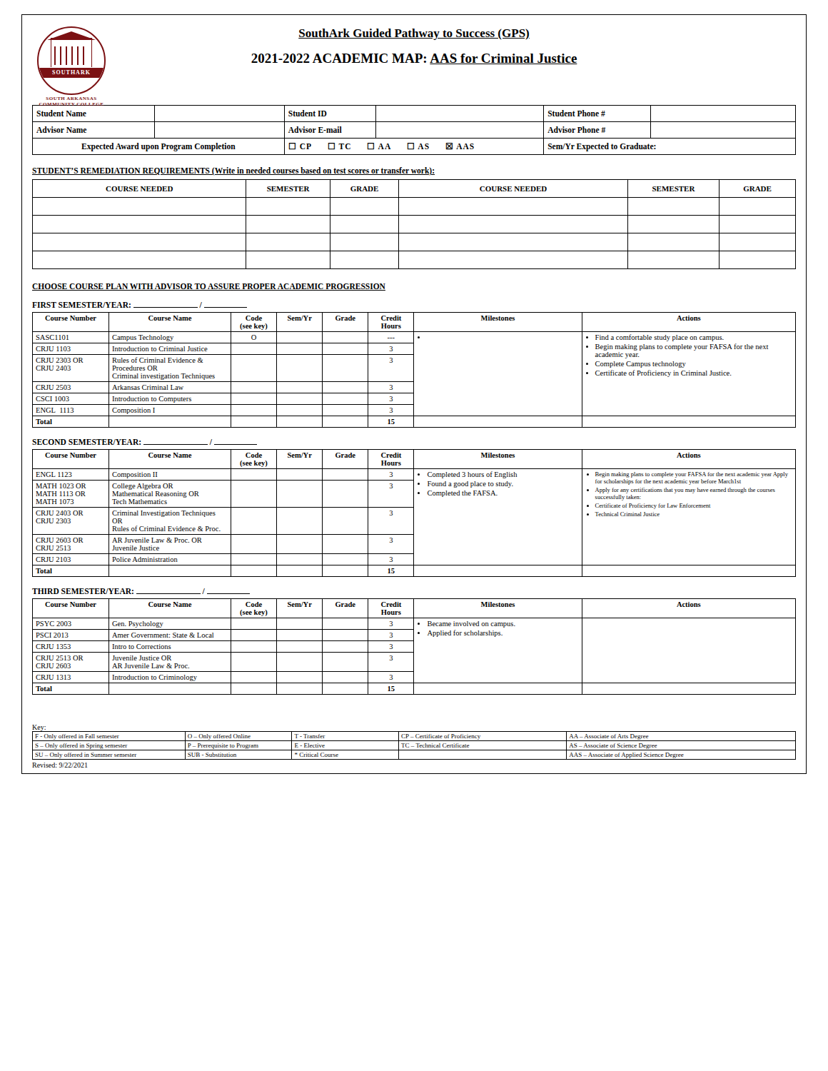SOUTHARK
SOUTH ARKANSAS
COMMUNITY COLLEGE
SouthArk Guided Pathway to Success (GPS)
2021-2022 ACADEMIC MAP: AAS for Criminal Justice
| Student Name | | Student ID | | Student Phone # | |
| Advisor Name | | Advisor E-mail | | Advisor Phone # | |
| Expected Award upon Program Completion | ☐ CP ☐ TC ☐ AA ☐ AS ☒ AAS | Sem/Yr Expected to Graduate: |
STUDENT’S REMEDIATION REQUIREMENTS (Write in needed courses based on test scores or transfer work):
| COURSE NEEDED | SEMESTER | GRADE | COURSE NEEDED | SEMESTER | GRADE |
| --- | --- | --- | --- | --- | --- |
CHOOSE COURSE PLAN WITH ADVISOR TO ASSURE PROPER ACADEMIC PROGRESSION
FIRST SEMESTER/YEAR: /
| Course Number | Course Name | Code (see key) | Sem/Yr | Grade | Credit Hours | Milestones | Actions |
| --- | --- | --- | --- | --- | --- | --- | --- |
| SASC1101 | Campus Technology | O | | | --- | | Find a comfortable study place on campus. Begin making plans to complete your FAFSA for the next academic year. Complete Campus technology Certificate of Proficiency in Criminal Justice. |
| CRJU 1103 | Introduction to Criminal Justice | | | | 3 |
| CRJU 2303 OR CRJU 2403 | Rules of Criminal Evidence & Procedures OR Criminal investigation Techniques | | | | 3 |
| CRJU 2503 | Arkansas Criminal Law | | | | 3 |
| CSCI 1003 | Introduction to Computers | | | | 3 |
| ENGL 1113 | Composition I | | | | 3 |
| Total | | | | | 15 | | |
SECOND SEMESTER/YEAR: /
| Course Number | Course Name | Code (see key) | Sem/Yr | Grade | Credit Hours | Milestones | Actions |
| --- | --- | --- | --- | --- | --- | --- | --- |
| ENGL 1123 | Composition II | | | | 3 | Completed 3 hours of English Found a good place to study. Completed the FAFSA. | Begin making plans to complete your FAFSA for the next academic year Apply for scholarships for the next academic year before March1st Apply for any certifications that you may have earned through the courses successfully taken: Certificate of Proficiency for Law Enforcement Technical Criminal Justice |
| MATH 1023 OR MATH 1113 OR MATH 1073 | College Algebra OR Mathematical Reasoning OR Tech Mathematics | | | | 3 |
| CRJU 2403 OR CRJU 2303 | Criminal Investigation Techniques OR Rules of Criminal Evidence & Proc. | | | | 3 |
| CRJU 2603 OR CRJU 2513 | AR Juvenile Law & Proc. OR Juvenile Justice | | | | 3 |
| CRJU 2103 | Police Administration | | | | 3 |
| Total | | | | | 15 | | |
THIRD SEMESTER/YEAR: /
| Course Number | Course Name | Code (see key) | Sem/Yr | Grade | Credit Hours | Milestones | Actions |
| --- | --- | --- | --- | --- | --- | --- | --- |
| PSYC 2003 | Gen. Psychology | | | | 3 | Became involved on campus. Applied for scholarships. | |
| PSCI 2013 | Amer Government: State & Local | | | | 3 |
| CRJU 1353 | Intro to Corrections | | | | 3 |
| CRJU 2513 OR CRJU 2603 | Juvenile Justice OR AR Juvenile Law & Proc. | | | | 3 |
| CRJU 1313 | Introduction to Criminology | | | | 3 |
| Total | | | | | 15 | | |
Key:
| F - Only offered in Fall semester | O – Only offered Online | T - Transfer | CP – Certificate of Proficiency | AA – Associate of Arts Degree |
| S – Only offered in Spring semester | P – Prerequisite to Program | E - Elective | TC – Technical Certificate | AS – Associate of Science Degree |
| SU – Only offered in Summer semester | SUB - Substitution | * Critical Course | | AAS – Associate of Applied Science Degree |
Revised: 9/22/2021